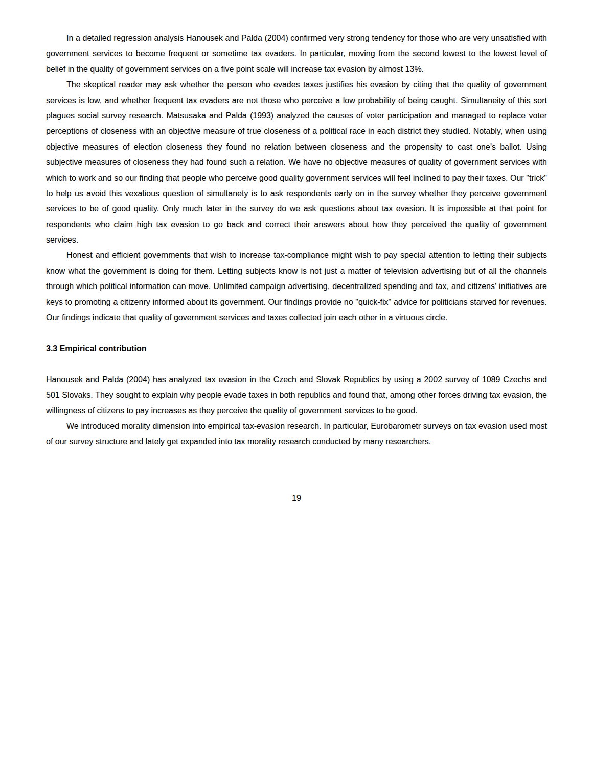In a detailed regression analysis Hanousek and Palda (2004) confirmed very strong tendency for those who are very unsatisfied with government services to become frequent or sometime tax evaders. In particular, moving from the second lowest to the lowest level of belief in the quality of government services on a five point scale will increase tax evasion by almost 13%.
The skeptical reader may ask whether the person who evades taxes justifies his evasion by citing that the quality of government services is low, and whether frequent tax evaders are not those who perceive a low probability of being caught. Simultaneity of this sort plagues social survey research. Matsusaka and Palda (1993) analyzed the causes of voter participation and managed to replace voter perceptions of closeness with an objective measure of true closeness of a political race in each district they studied. Notably, when using objective measures of election closeness they found no relation between closeness and the propensity to cast one's ballot. Using subjective measures of closeness they had found such a relation. We have no objective measures of quality of government services with which to work and so our finding that people who perceive good quality government services will feel inclined to pay their taxes. Our "trick" to help us avoid this vexatious question of simultanety is to ask respondents early on in the survey whether they perceive government services to be of good quality. Only much later in the survey do we ask questions about tax evasion. It is impossible at that point for respondents who claim high tax evasion to go back and correct their answers about how they perceived the quality of government services.
Honest and efficient governments that wish to increase tax-compliance might wish to pay special attention to letting their subjects know what the government is doing for them. Letting subjects know is not just a matter of television advertising but of all the channels through which political information can move. Unlimited campaign advertising, decentralized spending and tax, and citizens' initiatives are keys to promoting a citizenry informed about its government. Our findings provide no "quick-fix" advice for politicians starved for revenues. Our findings indicate that quality of government services and taxes collected join each other in a virtuous circle.
3.3 Empirical contribution
Hanousek and Palda (2004) has analyzed tax evasion in the Czech and Slovak Republics by using a 2002 survey of 1089 Czechs and 501 Slovaks. They sought to explain why people evade taxes in both republics and found that, among other forces driving tax evasion, the willingness of citizens to pay increases as they perceive the quality of government services to be good.
We introduced morality dimension into empirical tax-evasion research. In particular, Eurobarometr surveys on tax evasion used most of our survey structure and lately get expanded into tax morality research conducted by many researchers.
19